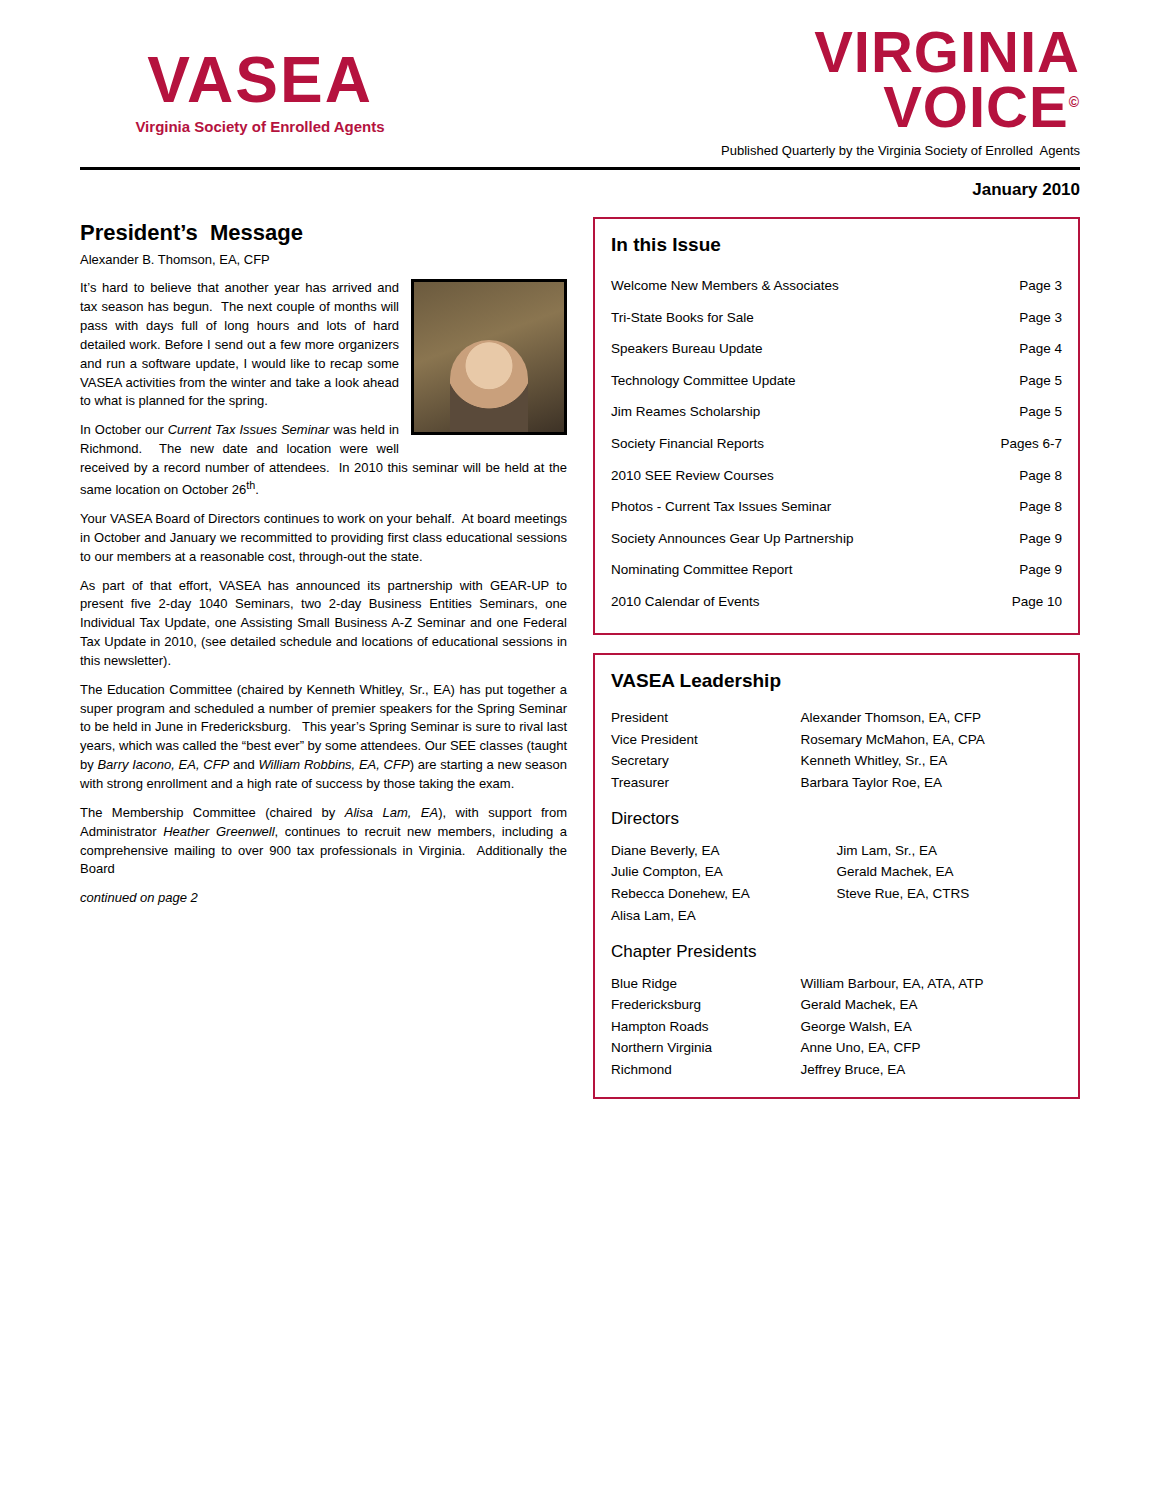VASEA
Virginia Society of Enrolled Agents
VIRGINIA
VOICE©
Published Quarterly by the Virginia Society of Enrolled Agents
January 2010
President’s Message
Alexander B. Thomson, EA, CFP
It’s hard to believe that another year has arrived and tax season has begun. The next couple of months will pass with days full of long hours and lots of hard detailed work. Before I send out a few more organizers and run a software update, I would like to recap some VASEA activities from the winter and take a look ahead to what is planned for the spring.
In October our Current Tax Issues Seminar was held in Richmond. The new date and location were well received by a record number of attendees. In 2010 this seminar will be held at the same location on October 26th.
Your VASEA Board of Directors continues to work on your behalf. At board meetings in October and January we recommitted to providing first class educational sessions to our members at a reasonable cost, through-out the state.
As part of that effort, VASEA has announced its partnership with GEAR-UP to present five 2-day 1040 Seminars, two 2-day Business Entities Seminars, one Individual Tax Update, one Assisting Small Business A-Z Seminar and one Federal Tax Update in 2010, (see detailed schedule and locations of educational sessions in this newsletter).
The Education Committee (chaired by Kenneth Whitley, Sr., EA) has put together a super program and scheduled a number of premier speakers for the Spring Seminar to be held in June in Fredericksburg. This year’s Spring Seminar is sure to rival last years, which was called the “best ever” by some attendees. Our SEE classes (taught by Barry Iacono, EA, CFP and William Robbins, EA, CFP) are starting a new season with strong enrollment and a high rate of success by those taking the exam.
The Membership Committee (chaired by Alisa Lam, EA), with support from Administrator Heather Greenwell, continues to recruit new members, including a comprehensive mailing to over 900 tax professionals in Virginia. Additionally the Board
continued on page 2
In this Issue
| Welcome New Members & Associates | Page 3 |
| Tri-State Books for Sale | Page 3 |
| Speakers Bureau Update | Page 4 |
| Technology Committee Update | Page 5 |
| Jim Reames Scholarship | Page 5 |
| Society Financial Reports | Pages 6-7 |
| 2010 SEE Review Courses | Page 8 |
| Photos - Current Tax Issues Seminar | Page 8 |
| Society Announces Gear Up Partnership | Page 9 |
| Nominating Committee Report | Page 9 |
| 2010 Calendar of Events | Page 10 |
VASEA Leadership
| President | Alexander Thomson, EA, CFP |
| Vice President | Rosemary McMahon, EA, CPA |
| Secretary | Kenneth Whitley, Sr., EA |
| Treasurer | Barbara Taylor Roe, EA |
Directors
| Diane Beverly, EA | Jim Lam, Sr., EA |
| Julie Compton, EA | Gerald Machek, EA |
| Rebecca Donehew, EA | Steve Rue, EA, CTRS |
| Alisa Lam, EA | |
Chapter Presidents
| Blue Ridge | William Barbour, EA, ATA, ATP |
| Fredericksburg | Gerald Machek, EA |
| Hampton Roads | George Walsh, EA |
| Northern Virginia | Anne Uno, EA, CFP |
| Richmond | Jeffrey Bruce, EA |